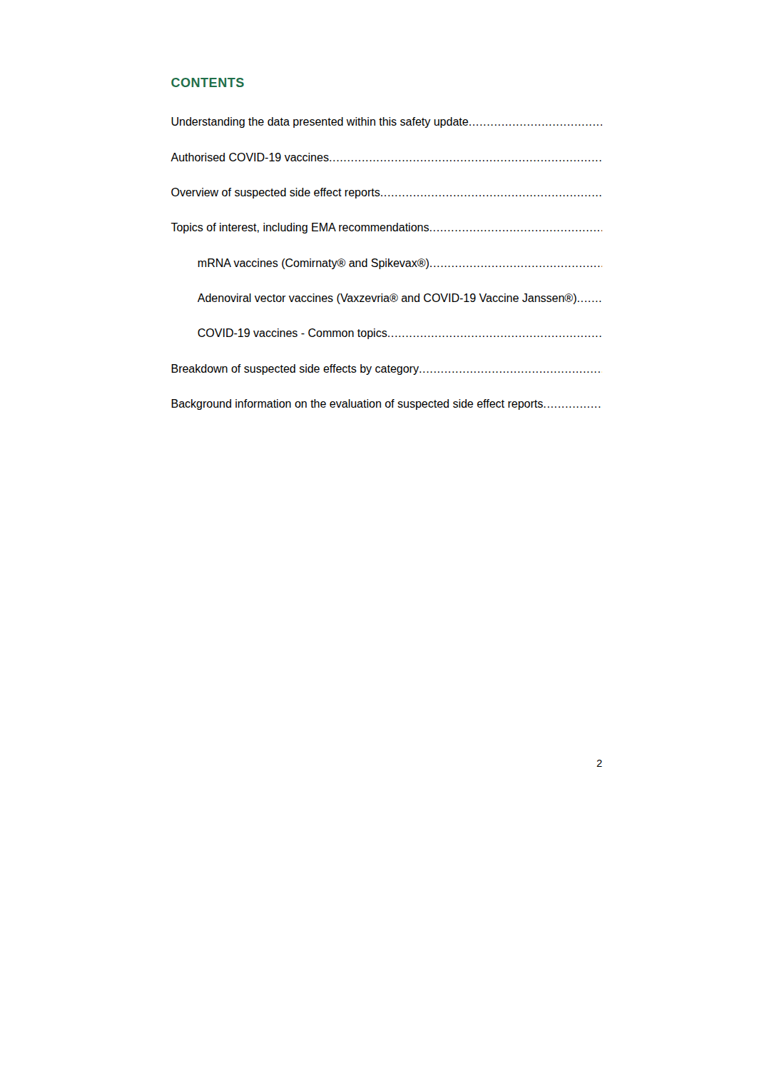Contents
Understanding the data presented within this safety update....................................................... 3
Authorised COVID-19 vaccines......................................................................................................... 5
Overview of suspected side effect reports......................................................................................... 5
Topics of interest, including EMA recommendations..................................................................... 8
mRNA vaccines (Comirnaty® and Spikevax®)............................................................................. 8
Adenoviral vector vaccines (Vaxzevria® and COVID-19 Vaccine Janssen®)......................... 11
COVID-19 vaccines - Common topics........................................................................................... 12
Breakdown of suspected side effects by category....................................................................... 14
Background information on the evaluation of suspected side effect reports.......................... 18
2